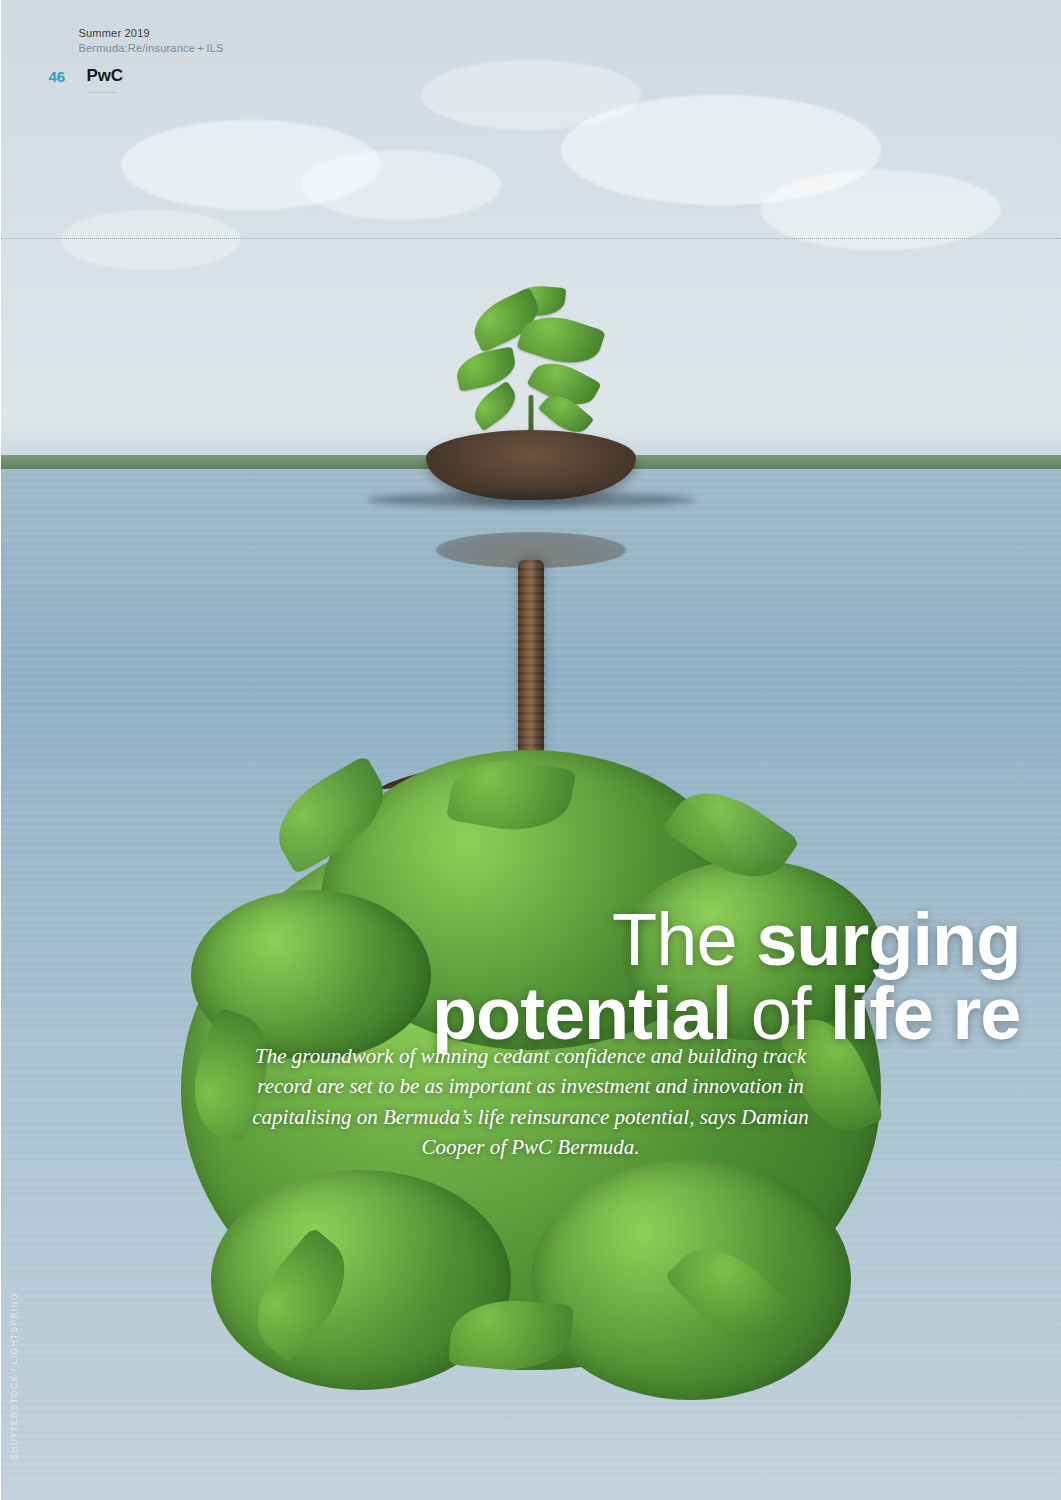Summer 2019
Bermuda:Re/insurance + ILS
46
PwC
The surging potential of life re
The groundwork of winning cedant confidence and building track record are set to be as important as investment and innovation in capitalising on Bermuda’s life reinsurance potential, says Damian Cooper of PwC Bermuda.
SHUTTERSTOCK / LIGHTSPRING